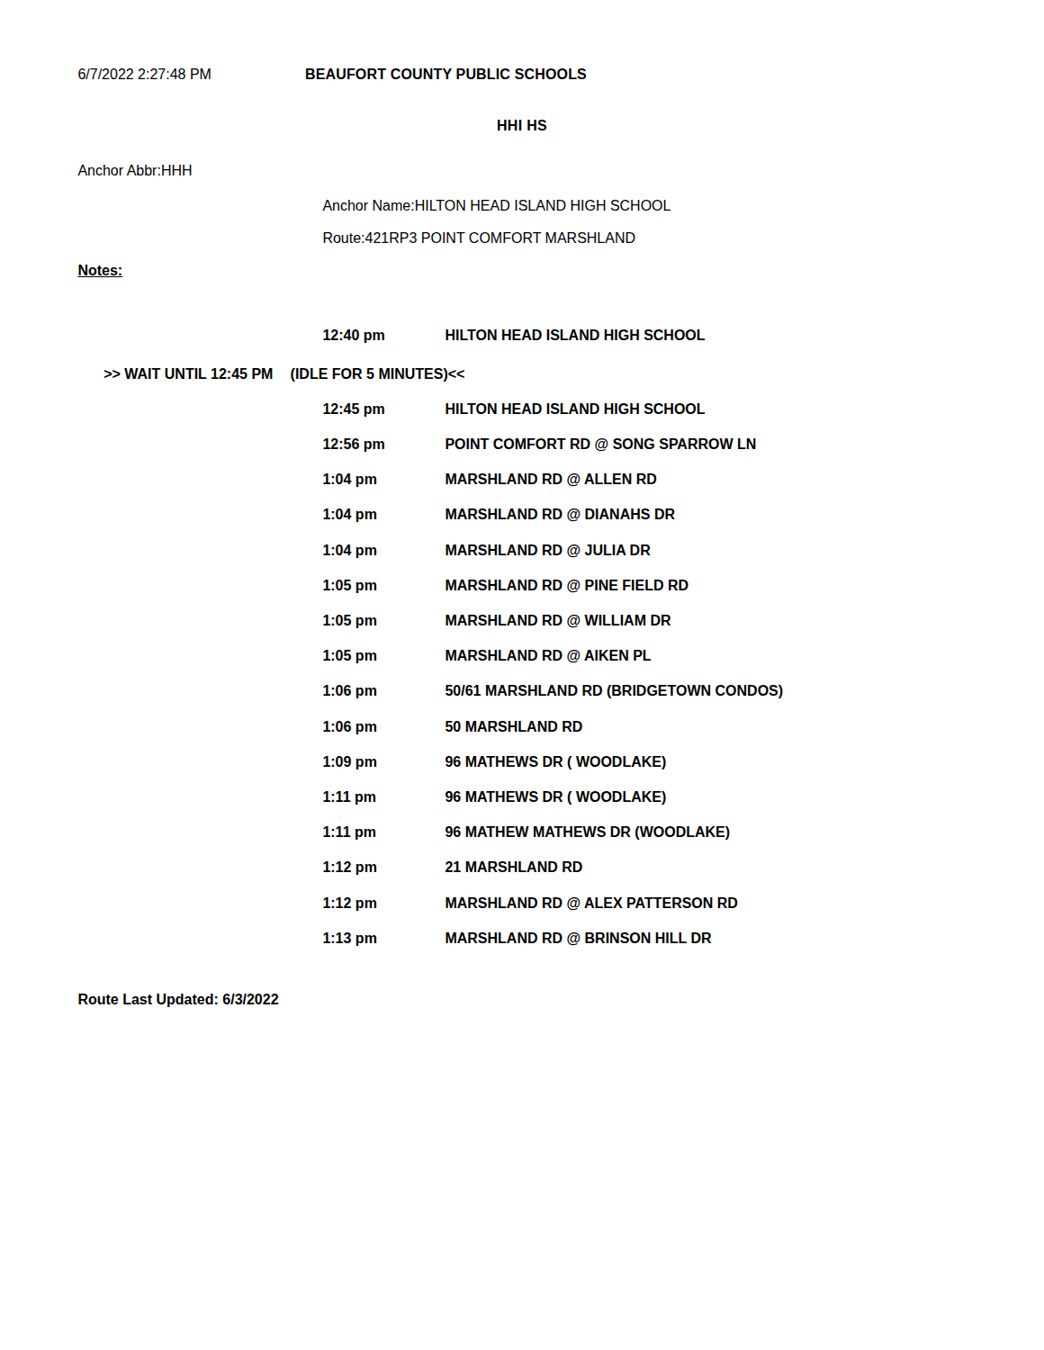6/7/2022 2:27:48 PM BEAUFORT COUNTY PUBLIC SCHOOLS
HHI HS
Anchor Abbr:HHH
Anchor Name:HILTON HEAD ISLAND HIGH SCHOOL
Route:421RP3 POINT COMFORT MARSHLAND
Notes:
| 12:40 pm | HILTON HEAD ISLAND HIGH SCHOOL |
| >> WAIT UNTIL 12:45 PM (IDLE FOR 5 MINUTES)<< |
| 12:45 pm | HILTON HEAD ISLAND HIGH SCHOOL |
| 12:56 pm | POINT COMFORT RD @ SONG SPARROW LN |
| 1:04 pm | MARSHLAND RD @ ALLEN RD |
| 1:04 pm | MARSHLAND RD @ DIANAHS DR |
| 1:04 pm | MARSHLAND RD @ JULIA DR |
| 1:05 pm | MARSHLAND RD @ PINE FIELD RD |
| 1:05 pm | MARSHLAND RD @ WILLIAM DR |
| 1:05 pm | MARSHLAND RD @ AIKEN PL |
| 1:06 pm | 50/61 MARSHLAND RD (BRIDGETOWN CONDOS) |
| 1:06 pm | 50 MARSHLAND RD |
| 1:09 pm | 96 MATHEWS DR ( WOODLAKE) |
| 1:11 pm | 96 MATHEWS DR ( WOODLAKE) |
| 1:11 pm | 96 MATHEW MATHEWS DR (WOODLAKE) |
| 1:12 pm | 21 MARSHLAND RD |
| 1:12 pm | MARSHLAND RD @ ALEX PATTERSON RD |
| 1:13 pm | MARSHLAND RD @ BRINSON HILL DR |
Route Last Updated: 6/3/2022